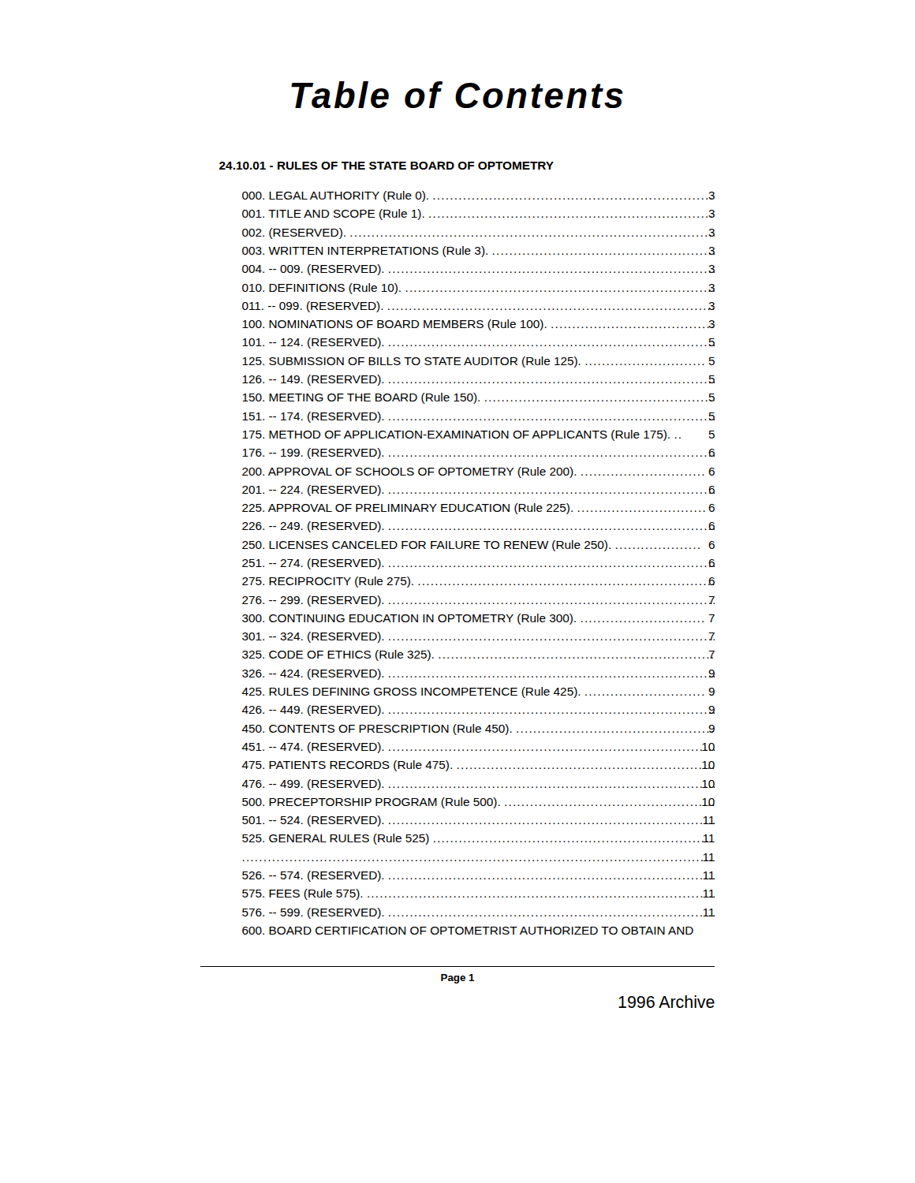Table of Contents
24.10.01 - RULES OF THE STATE BOARD OF OPTOMETRY
3000. LEGAL AUTHORITY (Rule 0). ..........................................................................
3001. TITLE AND SCOPE (Rule 1). .........................................................................
3002. (RESERVED). .............................................................................................
3003. WRITTEN INTERPRETATIONS (Rule 3). .......................................................
3004. -- 009. (RESERVED). .......................................................................................
3010. DEFINITIONS (Rule 10). ................................................................................
3011. -- 099. (RESERVED). .......................................................................................
3100. NOMINATIONS OF BOARD MEMBERS (Rule 100). ......................................
5101. -- 124. (RESERVED). .......................................................................................
5125. SUBMISSION OF BILLS TO STATE AUDITOR (Rule 125). ............................
5126. -- 149. (RESERVED). .......................................................................................
5150. MEETING OF THE BOARD (Rule 150). ..........................................................
5151. -- 174. (RESERVED). .......................................................................................
5175. METHOD OF APPLICATION-EXAMINATION OF APPLICANTS (Rule 175). ..
6176. -- 199. (RESERVED). .......................................................................................
6200. APPROVAL OF SCHOOLS OF OPTOMETRY (Rule 200). .............................
6201. -- 224. (RESERVED). .......................................................................................
6225. APPROVAL OF PRELIMINARY EDUCATION (Rule 225). ..............................
6226. -- 249. (RESERVED). .......................................................................................
6250. LICENSES CANCELED FOR FAILURE TO RENEW (Rule 250). ....................
6251. -- 274. (RESERVED). .......................................................................................
6275. RECIPROCITY (Rule 275). ..............................................................................
7276. -- 299. (RESERVED). .......................................................................................
7300. CONTINUING EDUCATION IN OPTOMETRY (Rule 300). .............................
7301. -- 324. (RESERVED). .......................................................................................
7325. CODE OF ETHICS (Rule 325). .........................................................................
9326. -- 424. (RESERVED). .......................................................................................
9425. RULES DEFINING GROSS INCOMPETENCE (Rule 425). ............................
9426. -- 449. (RESERVED). .......................................................................................
9450. CONTENTS OF PRESCRIPTION (Rule 450). ................................................
10451. -- 474. (RESERVED). .....................................................................................
10475. PATIENTS RECORDS (Rule 475). ..............................................................
10476. -- 499. (RESERVED). .....................................................................................
10500. PRECEPTORSHIP PROGRAM (Rule 500). ..................................................
11501. -- 524. (RESERVED). .....................................................................................
11525. GENERAL RULES (Rule 525) .........................................................................
11.........................................................................................................................
11526. -- 574. (RESERVED). .....................................................................................
11575. FEES (Rule 575). ...........................................................................................
11576. -- 599. (RESERVED). .....................................................................................
600. BOARD CERTIFICATION OF OPTOMETRIST AUTHORIZED TO OBTAIN AND
Page 1
1996 Archive